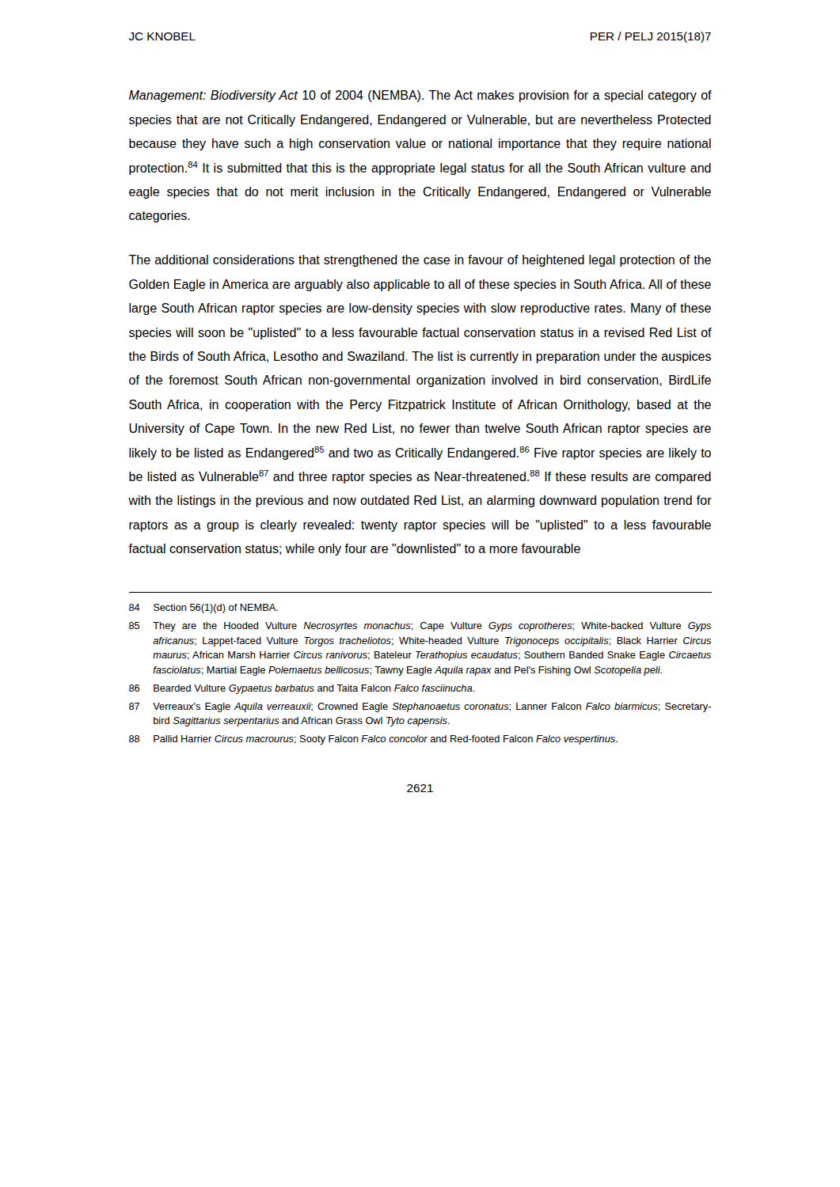JC Knobel PER / PELJ 2015(18)7
Management: Biodiversity Act 10 of 2004 (NEMBA). The Act makes provision for a special category of species that are not Critically Endangered, Endangered or Vulnerable, but are nevertheless Protected because they have such a high conservation value or national importance that they require national protection.84 It is submitted that this is the appropriate legal status for all the South African vulture and eagle species that do not merit inclusion in the Critically Endangered, Endangered or Vulnerable categories.
The additional considerations that strengthened the case in favour of heightened legal protection of the Golden Eagle in America are arguably also applicable to all of these species in South Africa. All of these large South African raptor species are low-density species with slow reproductive rates. Many of these species will soon be "uplisted" to a less favourable factual conservation status in a revised Red List of the Birds of South Africa, Lesotho and Swaziland. The list is currently in preparation under the auspices of the foremost South African non-governmental organization involved in bird conservation, BirdLife South Africa, in cooperation with the Percy Fitzpatrick Institute of African Ornithology, based at the University of Cape Town. In the new Red List, no fewer than twelve South African raptor species are likely to be listed as Endangered85 and two as Critically Endangered.86 Five raptor species are likely to be listed as Vulnerable87 and three raptor species as Near-threatened.88 If these results are compared with the listings in the previous and now outdated Red List, an alarming downward population trend for raptors as a group is clearly revealed: twenty raptor species will be "uplisted" to a less favourable factual conservation status; while only four are "downlisted" to a more favourable
84 Section 56(1)(d) of NEMBA.
85 They are the Hooded Vulture Necrosyrtes monachus; Cape Vulture Gyps coprotheres; White-backed Vulture Gyps africanus; Lappet-faced Vulture Torgos tracheliotos; White-headed Vulture Trigonoceps occipitalis; Black Harrier Circus maurus; African Marsh Harrier Circus ranivorus; Bateleur Terathopius ecaudatus; Southern Banded Snake Eagle Circaetus fasciolatus; Martial Eagle Polemaetus bellicosus; Tawny Eagle Aquila rapax and Pel's Fishing Owl Scotopelia peli.
86 Bearded Vulture Gypaetus barbatus and Taita Falcon Falco fasciinucha.
87 Verreaux's Eagle Aquila verreauxii; Crowned Eagle Stephanoaetus coronatus; Lanner Falcon Falco biarmicus; Secretary-bird Sagittarius serpentarius and African Grass Owl Tyto capensis.
88 Pallid Harrier Circus macrourus; Sooty Falcon Falco concolor and Red-footed Falcon Falco vespertinus.
2621